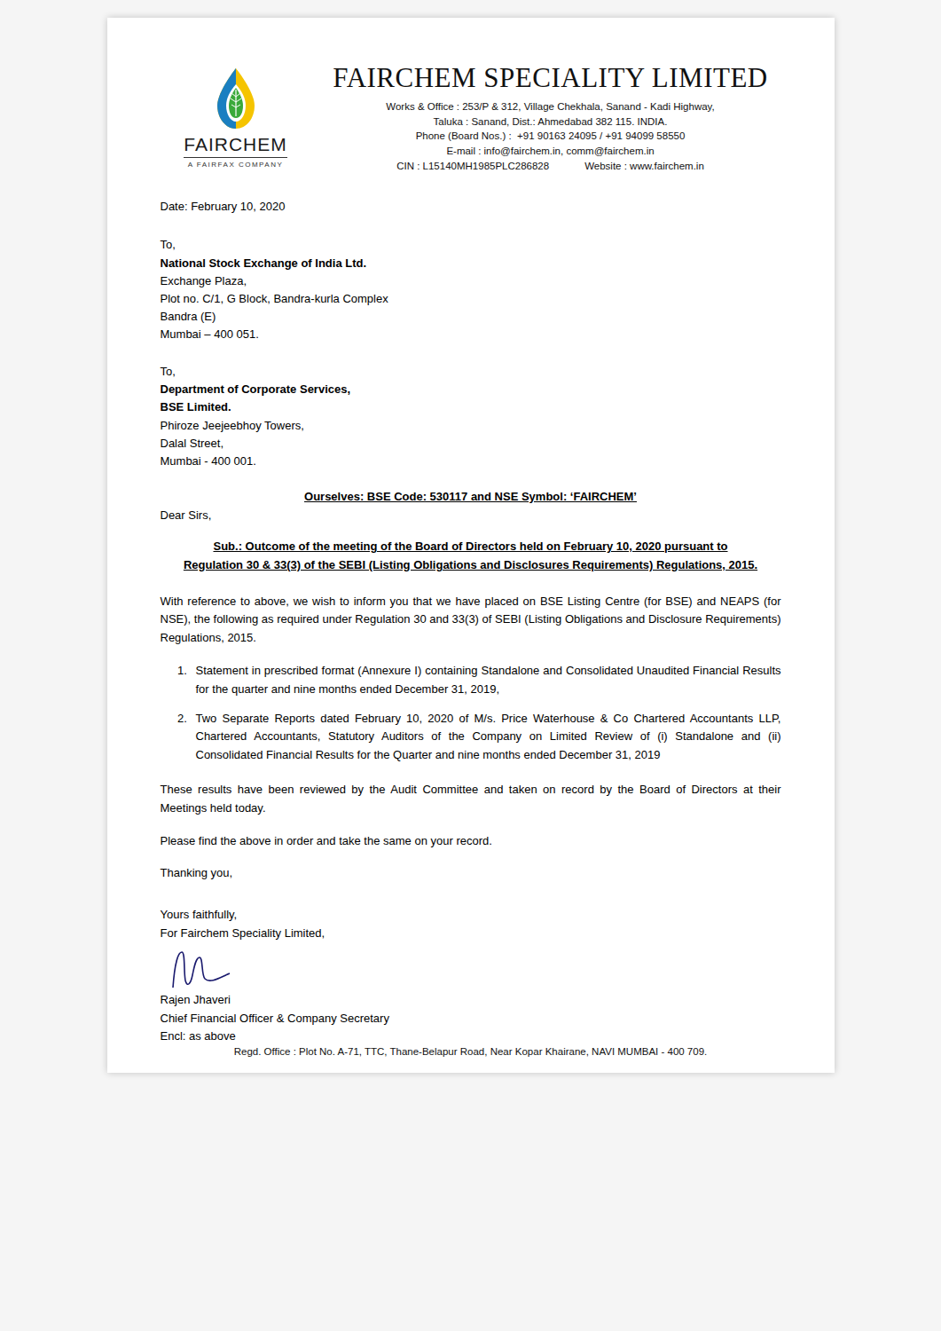FAIRCHEM
A FAIRFAX COMPANY
FAIRCHEM SPECIALITY LIMITED
Works & Office : 253/P & 312, Village Chekhala, Sanand - Kadi Highway,
Taluka : Sanand, Dist.: Ahmedabad 382 115. INDIA.
Phone (Board Nos.) : +91 90163 24095 / +91 94099 58550
E-mail : info@fairchem.in, comm@fairchem.in
CIN : L15140MH1985PLC286828 Website : www.fairchem.in
Date: February 10, 2020
To,
National Stock Exchange of India Ltd.
Exchange Plaza,
Plot no. C/1, G Block, Bandra-kurla Complex
Bandra (E)
Mumbai – 400 051.
To,
Department of Corporate Services,
BSE Limited.
Phiroze Jeejeebhoy Towers,
Dalal Street,
Mumbai - 400 001.
Ourselves: BSE Code: 530117 and NSE Symbol: ‘FAIRCHEM’
Dear Sirs,
Sub.: Outcome of the meeting of the Board of Directors held on February 10, 2020 pursuant to
Regulation 30 & 33(3) of the SEBI (Listing Obligations and Disclosures Requirements) Regulations, 2015.
With reference to above, we wish to inform you that we have placed on BSE Listing Centre (for BSE) and NEAPS (for NSE), the following as required under Regulation 30 and 33(3) of SEBI (Listing Obligations and Disclosure Requirements) Regulations, 2015.
Statement in prescribed format (Annexure I) containing Standalone and Consolidated Unaudited Financial Results for the quarter and nine months ended December 31, 2019,
Two Separate Reports dated February 10, 2020 of M/s. Price Waterhouse & Co Chartered Accountants LLP, Chartered Accountants, Statutory Auditors of the Company on Limited Review of (i) Standalone and (ii) Consolidated Financial Results for the Quarter and nine months ended December 31, 2019
These results have been reviewed by the Audit Committee and taken on record by the Board of Directors at their Meetings held today.
Please find the above in order and take the same on your record.
Thanking you,
Yours faithfully,
For Fairchem Speciality Limited,
Rajen Jhaveri
Chief Financial Officer & Company Secretary
Encl: as above
Regd. Office : Plot No. A-71, TTC, Thane-Belapur Road, Near Kopar Khairane, NAVI MUMBAI - 400 709.